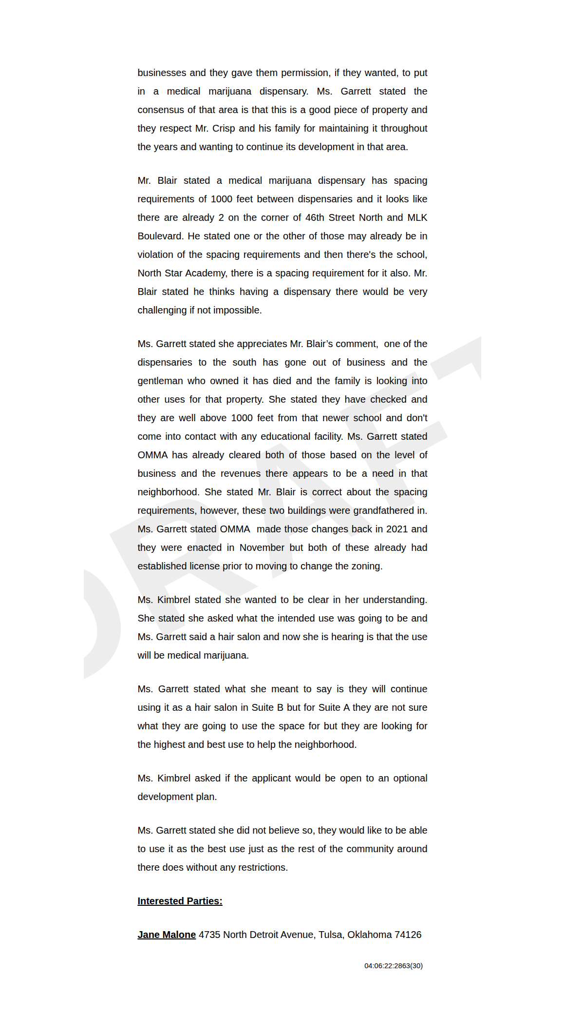DRAFT
businesses and they gave them permission, if they wanted, to put in a medical marijuana dispensary. Ms. Garrett stated the consensus of that area is that this is a good piece of property and they respect Mr. Crisp and his family for maintaining it throughout the years and wanting to continue its development in that area.
Mr. Blair stated a medical marijuana dispensary has spacing requirements of 1000 feet between dispensaries and it looks like there are already 2 on the corner of 46th Street North and MLK Boulevard. He stated one or the other of those may already be in violation of the spacing requirements and then there's the school, North Star Academy, there is a spacing requirement for it also. Mr. Blair stated he thinks having a dispensary there would be very challenging if not impossible.
Ms. Garrett stated she appreciates Mr. Blair’s comment, one of the dispensaries to the south has gone out of business and the gentleman who owned it has died and the family is looking into other uses for that property. She stated they have checked and they are well above 1000 feet from that newer school and don't come into contact with any educational facility. Ms. Garrett stated OMMA has already cleared both of those based on the level of business and the revenues there appears to be a need in that neighborhood. She stated Mr. Blair is correct about the spacing requirements, however, these two buildings were grandfathered in. Ms. Garrett stated OMMA made those changes back in 2021 and they were enacted in November but both of these already had established license prior to moving to change the zoning.
Ms. Kimbrel stated she wanted to be clear in her understanding. She stated she asked what the intended use was going to be and Ms. Garrett said a hair salon and now she is hearing is that the use will be medical marijuana.
Ms. Garrett stated what she meant to say is they will continue using it as a hair salon in Suite B but for Suite A they are not sure what they are going to use the space for but they are looking for the highest and best use to help the neighborhood.
Ms. Kimbrel asked if the applicant would be open to an optional development plan.
Ms. Garrett stated she did not believe so, they would like to be able to use it as the best use just as the rest of the community around there does without any restrictions.
Interested Parties:
Jane Malone 4735 North Detroit Avenue, Tulsa, Oklahoma 74126
04:06:22:2863(30)